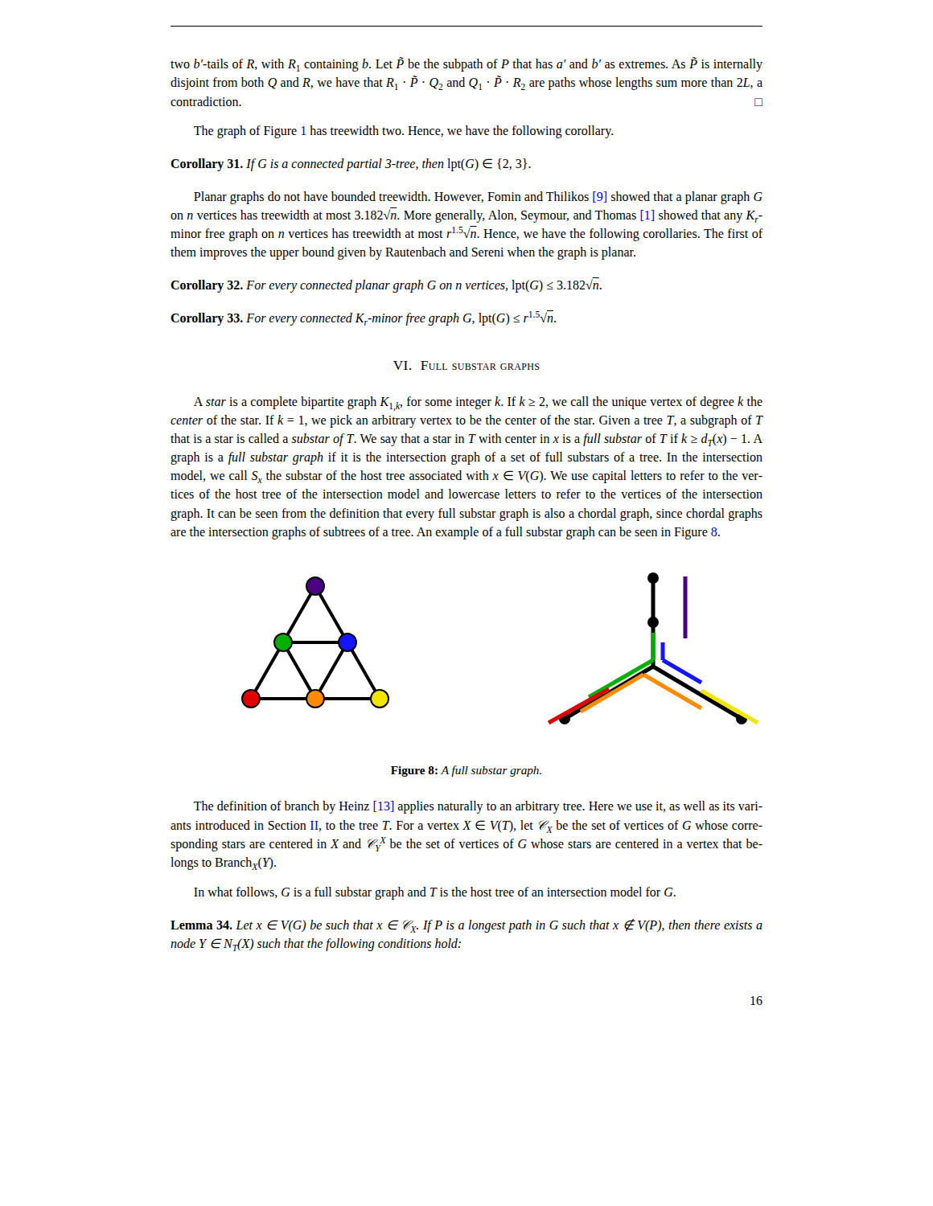two b′-tails of R, with R1 containing b. Let P̃ be the subpath of P that has a′ and b′ as extremes. As P̃ is internally disjoint from both Q and R, we have that R1 · P̃ · Q2 and Q1 · P̃ · R2 are paths whose lengths sum more than 2L, a contradiction. □
The graph of Figure 1 has treewidth two. Hence, we have the following corollary.
Corollary 31. If G is a connected partial 3-tree, then lpt(G) ∈ {2, 3}.
Planar graphs do not have bounded treewidth. However, Fomin and Thilikos [9] showed that a planar graph G on n vertices has treewidth at most 3.182√n. More generally, Alon, Seymour, and Thomas [1] showed that any Kr-minor free graph on n vertices has treewidth at most r1.5√n. Hence, we have the following corollaries. The first of them improves the upper bound given by Rautenbach and Sereni when the graph is planar.
Corollary 32. For every connected planar graph G on n vertices, lpt(G) ≤ 3.182√n.
Corollary 33. For every connected Kr-minor free graph G, lpt(G) ≤ r1.5√n.
VI. Full substar graphs
A star is a complete bipartite graph K1,k, for some integer k. If k ≥ 2, we call the unique vertex of degree k the center of the star. If k = 1, we pick an arbitrary vertex to be the center of the star. Given a tree T, a subgraph of T that is a star is called a substar of T. We say that a star in T with center in x is a full substar of T if k ≥ dT(x) − 1. A graph is a full substar graph if it is the intersection graph of a set of full substars of a tree. In the intersection model, we call Sx the substar of the host tree associated with x ∈ V(G). We use capital letters to refer to the vertices of the host tree of the intersection model and lowercase letters to refer to the vertices of the intersection graph. It can be seen from the definition that every full substar graph is also a chordal graph, since chordal graphs are the intersection graphs of subtrees of a tree. An example of a full substar graph can be seen in Figure 8.
Figure 8: A full substar graph.
The definition of branch by Heinz [13] applies naturally to an arbitrary tree. Here we use it, as well as its variants introduced in Section II, to the tree T. For a vertex X ∈ V(T), let 𝒞X be the set of vertices of G whose corresponding stars are centered in X and 𝒞YX be the set of vertices of G whose stars are centered in a vertex that belongs to BranchX(Y).
In what follows, G is a full substar graph and T is the host tree of an intersection model for G.
Lemma 34. Let x ∈ V(G) be such that x ∈ 𝒞X. If P is a longest path in G such that x ∉ V(P), then there exists a node Y ∈ NT(X) such that the following conditions hold:
16